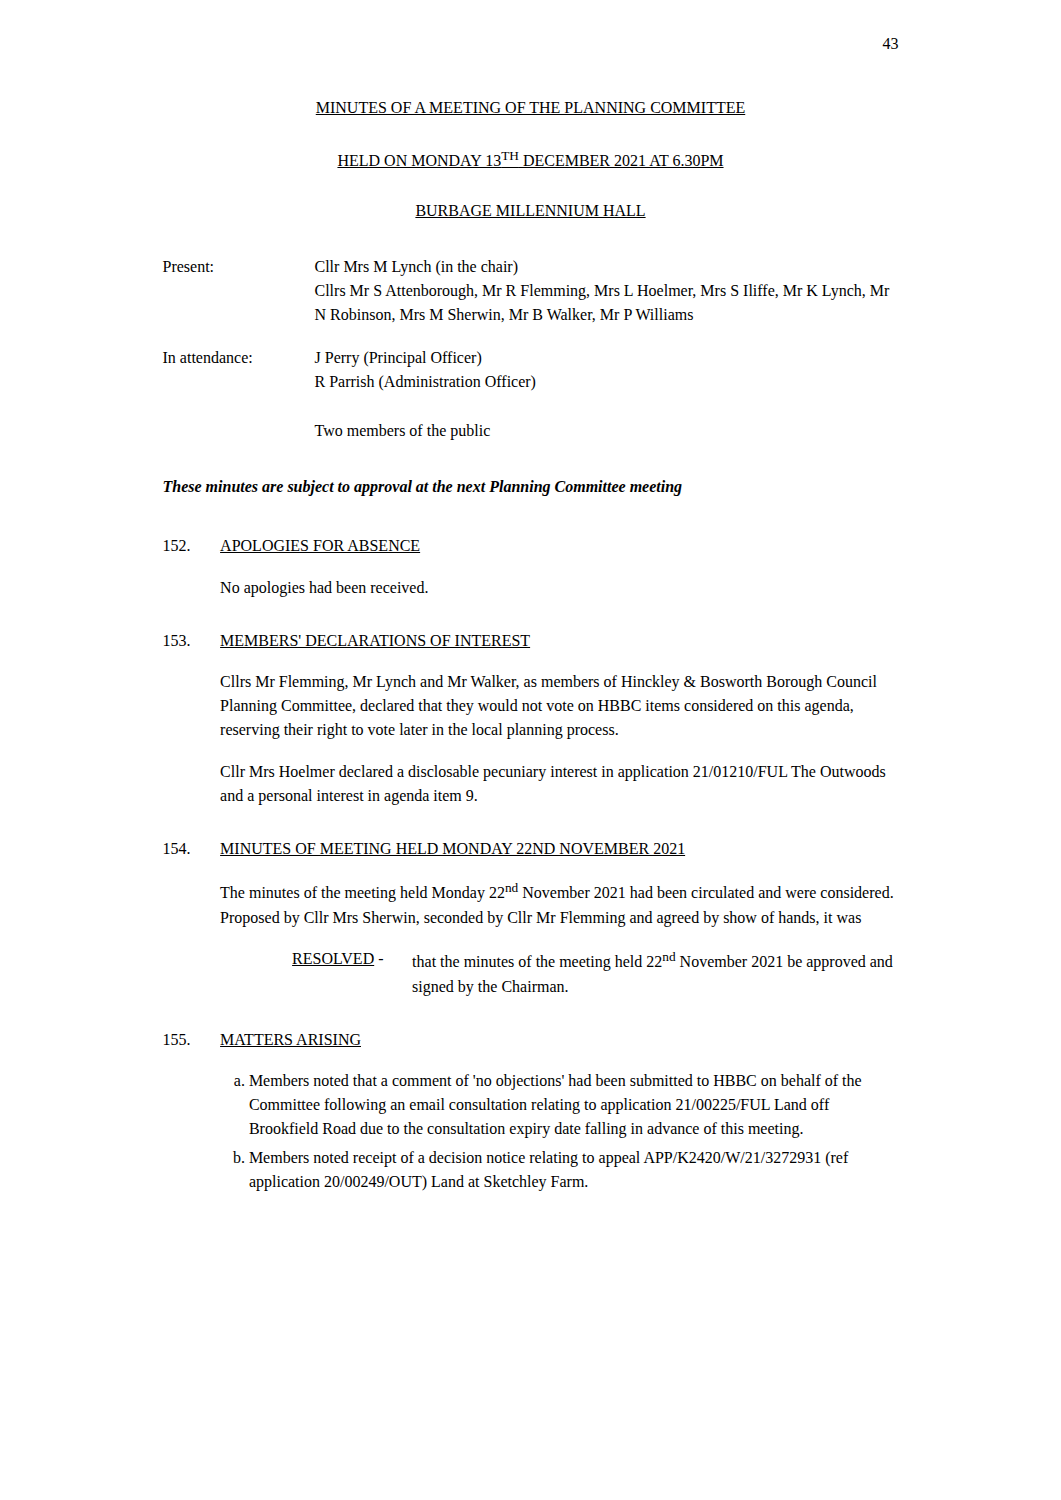43
MINUTES OF A MEETING OF THE PLANNING COMMITTEE
HELD ON MONDAY 13TH DECEMBER 2021 AT 6.30PM
BURBAGE MILLENNIUM HALL
| Present: | Cllr Mrs M Lynch (in the chair) Cllrs Mr S Attenborough, Mr R Flemming, Mrs L Hoelmer, Mrs S Iliffe, Mr K Lynch, Mr N Robinson, Mrs M Sherwin, Mr B Walker, Mr P Williams |
| In attendance: | J Perry (Principal Officer) R Parrish (Administration Officer) |
Two members of the public
These minutes are subject to approval at the next Planning Committee meeting
152.
APOLOGIES FOR ABSENCE
No apologies had been received.
153.
MEMBERS' DECLARATIONS OF INTEREST
Cllrs Mr Flemming, Mr Lynch and Mr Walker, as members of Hinckley & Bosworth Borough Council Planning Committee, declared that they would not vote on HBBC items considered on this agenda, reserving their right to vote later in the local planning process.
Cllr Mrs Hoelmer declared a disclosable pecuniary interest in application 21/01210/FUL The Outwoods and a personal interest in agenda item 9.
154.
MINUTES OF MEETING HELD MONDAY 22ND NOVEMBER 2021
The minutes of the meeting held Monday 22nd November 2021 had been circulated and were considered. Proposed by Cllr Mrs Sherwin, seconded by Cllr Mr Flemming and agreed by show of hands, it was
RESOLVED -
that the minutes of the meeting held 22nd November 2021 be approved and signed by the Chairman.
155.
MATTERS ARISING
Members noted that a comment of 'no objections' had been submitted to HBBC on behalf of the Committee following an email consultation relating to application 21/00225/FUL Land off Brookfield Road due to the consultation expiry date falling in advance of this meeting.
Members noted receipt of a decision notice relating to appeal APP/K2420/W/21/3272931 (ref application 20/00249/OUT) Land at Sketchley Farm.